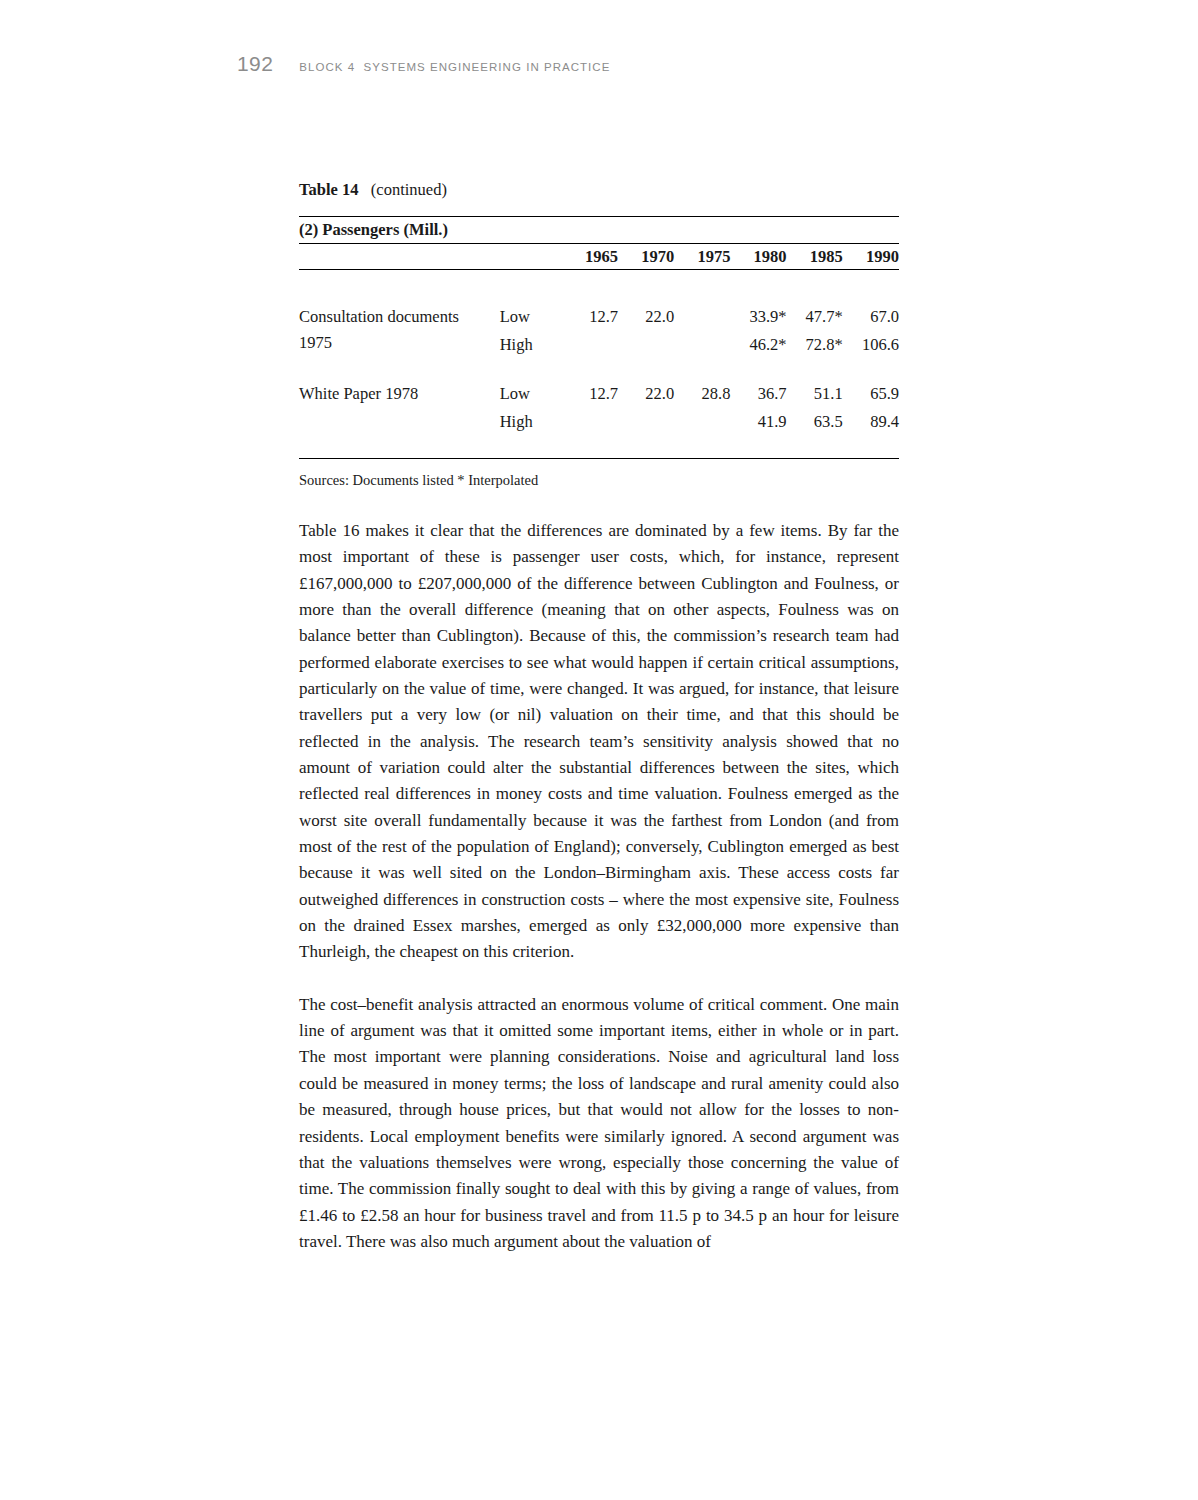192 Block 4 Systems Engineering in Practice
Table 14 (continued)
| (2) Passengers (Mill.) |
| | | 1965 | 1970 | 1975 | 1980 | 1985 | 1990 |
| Consultation documents 1975 | Low | 12.7 | 22.0 | | 33.9* | 47.7* | 67.0 |
| High | | | | 46.2* | 72.8* | 106.6 |
| White Paper 1978 | Low | 12.7 | 22.0 | 28.8 | 36.7 | 51.1 | 65.9 |
| High | | | | 41.9 | 63.5 | 89.4 |
Sources: Documents listed * Interpolated
Table 16 makes it clear that the differences are dominated by a few items. By far the most important of these is passenger user costs, which, for instance, represent £167,000,000 to £207,000,000 of the difference between Cublington and Foulness, or more than the overall difference (meaning that on other aspects, Foulness was on balance better than Cublington). Because of this, the commission’s research team had performed elaborate exercises to see what would happen if certain critical assumptions, particularly on the value of time, were changed. It was argued, for instance, that leisure travellers put a very low (or nil) valuation on their time, and that this should be reflected in the analysis. The research team’s sensitivity analysis showed that no amount of variation could alter the substantial differences between the sites, which reflected real differences in money costs and time valuation. Foulness emerged as the worst site overall fundamentally because it was the farthest from London (and from most of the rest of the population of England); conversely, Cublington emerged as best because it was well sited on the London–Birmingham axis. These access costs far outweighed differences in construction costs – where the most expensive site, Foulness on the drained Essex marshes, emerged as only £32,000,000 more expensive than Thurleigh, the cheapest on this criterion.
The cost–benefit analysis attracted an enormous volume of critical comment. One main line of argument was that it omitted some important items, either in whole or in part. The most important were planning considerations. Noise and agricultural land loss could be measured in money terms; the loss of landscape and rural amenity could also be measured, through house prices, but that would not allow for the losses to non-residents. Local employment benefits were similarly ignored. A second argument was that the valuations themselves were wrong, especially those concerning the value of time. The commission finally sought to deal with this by giving a range of values, from £1.46 to £2.58 an hour for business travel and from 11.5 p to 34.5 p an hour for leisure travel. There was also much argument about the valuation of